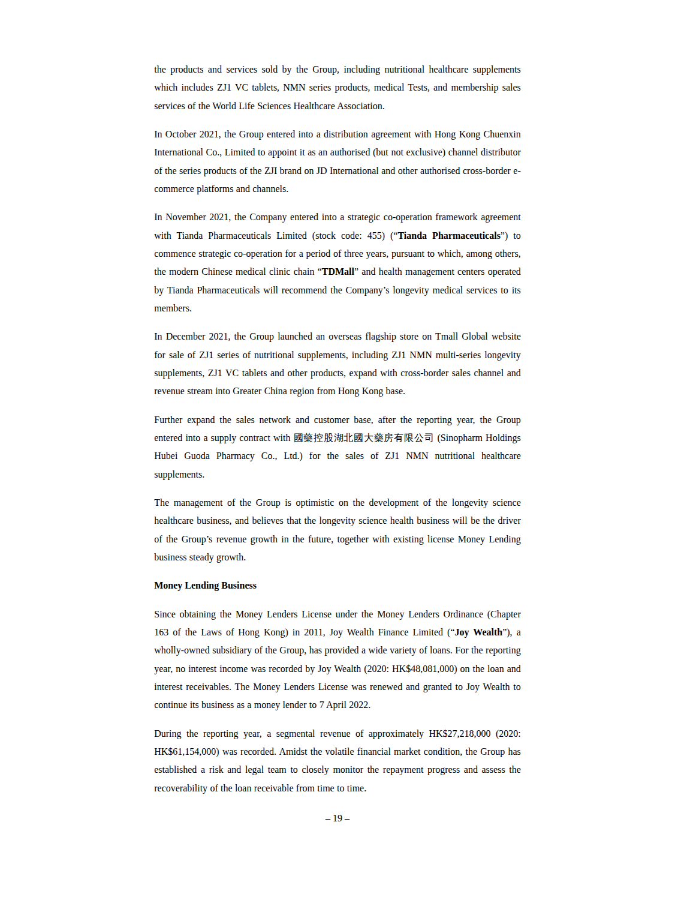the products and services sold by the Group, including nutritional healthcare supplements which includes ZJ1 VC tablets, NMN series products, medical Tests, and membership sales services of the World Life Sciences Healthcare Association.
In October 2021, the Group entered into a distribution agreement with Hong Kong Chuenxin International Co., Limited to appoint it as an authorised (but not exclusive) channel distributor of the series products of the ZJI brand on JD International and other authorised cross-border e-commerce platforms and channels.
In November 2021, the Company entered into a strategic co-operation framework agreement with Tianda Pharmaceuticals Limited (stock code: 455) (“Tianda Pharmaceuticals”) to commence strategic co-operation for a period of three years, pursuant to which, among others, the modern Chinese medical clinic chain “TDMall” and health management centers operated by Tianda Pharmaceuticals will recommend the Company’s longevity medical services to its members.
In December 2021, the Group launched an overseas flagship store on Tmall Global website for sale of ZJ1 series of nutritional supplements, including ZJ1 NMN multi-series longevity supplements, ZJ1 VC tablets and other products, expand with cross-border sales channel and revenue stream into Greater China region from Hong Kong base.
Further expand the sales network and customer base, after the reporting year, the Group entered into a supply contract with 國藥控股湖北國大藥房有限公司 (Sinopharm Holdings Hubei Guoda Pharmacy Co., Ltd.) for the sales of ZJ1 NMN nutritional healthcare supplements.
The management of the Group is optimistic on the development of the longevity science healthcare business, and believes that the longevity science health business will be the driver of the Group’s revenue growth in the future, together with existing license Money Lending business steady growth.
Money Lending Business
Since obtaining the Money Lenders License under the Money Lenders Ordinance (Chapter 163 of the Laws of Hong Kong) in 2011, Joy Wealth Finance Limited (“Joy Wealth”), a wholly-owned subsidiary of the Group, has provided a wide variety of loans. For the reporting year, no interest income was recorded by Joy Wealth (2020: HK$48,081,000) on the loan and interest receivables. The Money Lenders License was renewed and granted to Joy Wealth to continue its business as a money lender to 7 April 2022.
During the reporting year, a segmental revenue of approximately HK$27,218,000 (2020: HK$61,154,000) was recorded. Amidst the volatile financial market condition, the Group has established a risk and legal team to closely monitor the repayment progress and assess the recoverability of the loan receivable from time to time.
– 19 –